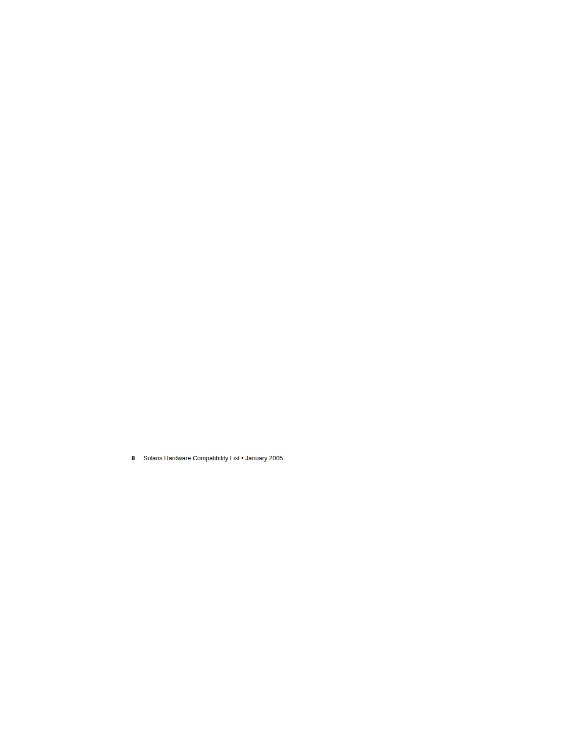8 Solaris Hardware Compatibility List • January 2005